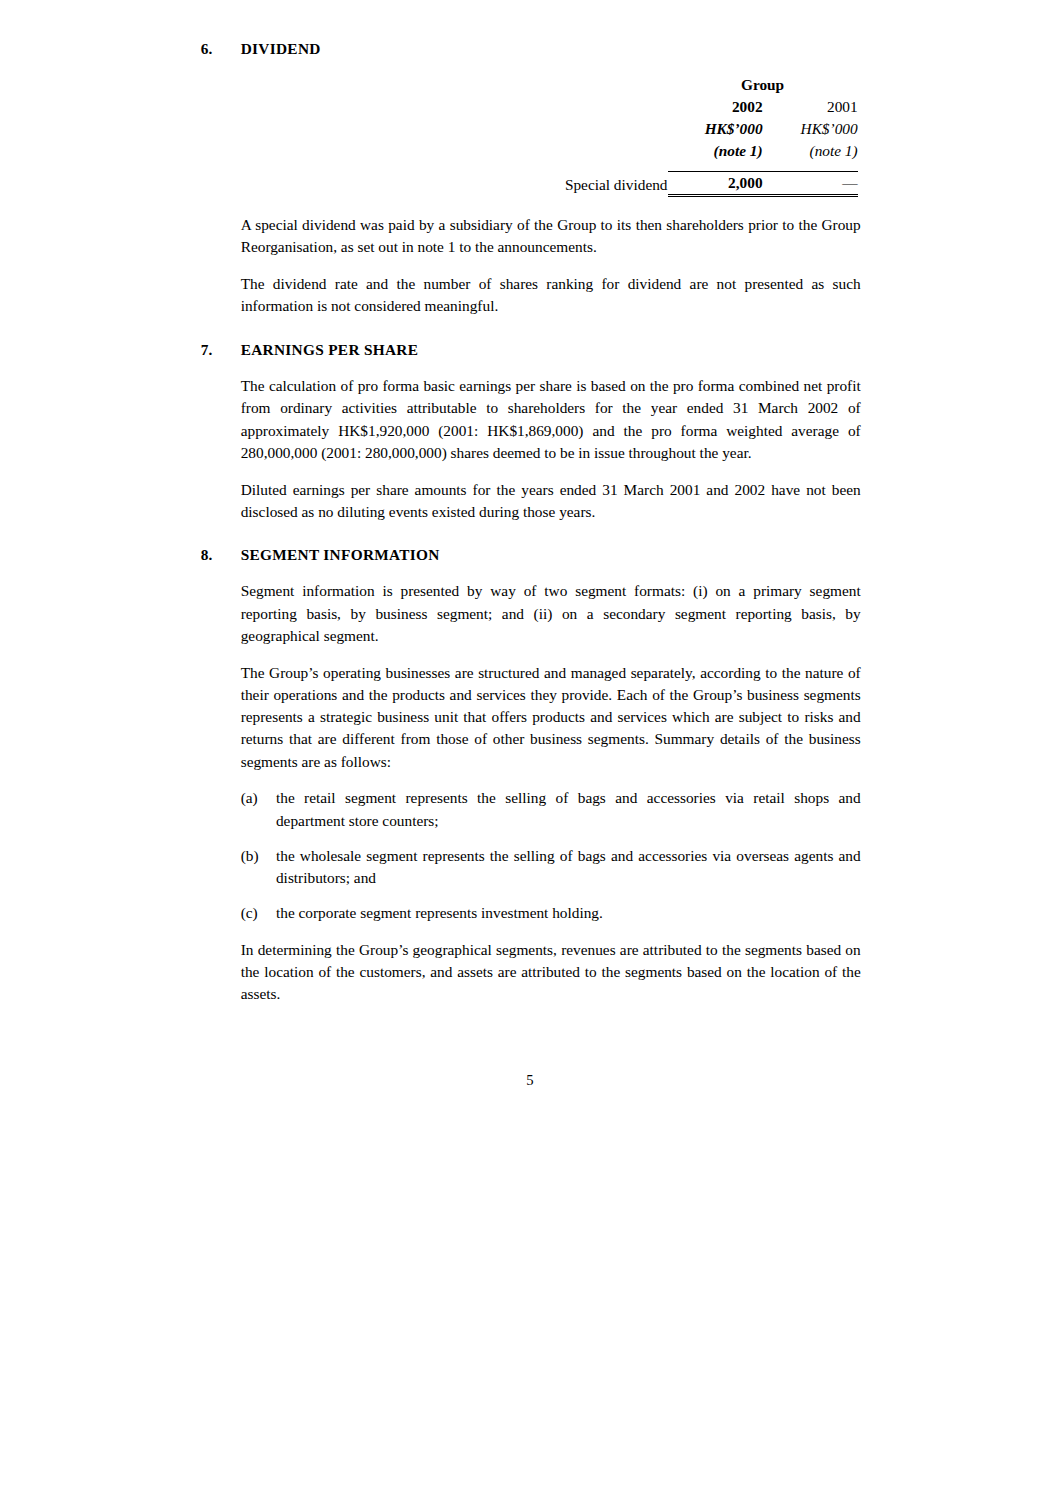6. DIVIDEND
| | Group |
| | 2002 | 2001 |
| | HK$’000 | HK$’000 |
| | (note 1) | (note 1) |
| Special dividend | 2,000 | — |
A special dividend was paid by a subsidiary of the Group to its then shareholders prior to the Group Reorganisation, as set out in note 1 to the announcements.
The dividend rate and the number of shares ranking for dividend are not presented as such information is not considered meaningful.
7. EARNINGS PER SHARE
The calculation of pro forma basic earnings per share is based on the pro forma combined net profit from ordinary activities attributable to shareholders for the year ended 31 March 2002 of approximately HK$1,920,000 (2001: HK$1,869,000) and the pro forma weighted average of 280,000,000 (2001: 280,000,000) shares deemed to be in issue throughout the year.
Diluted earnings per share amounts for the years ended 31 March 2001 and 2002 have not been disclosed as no diluting events existed during those years.
8. SEGMENT INFORMATION
Segment information is presented by way of two segment formats: (i) on a primary segment reporting basis, by business segment; and (ii) on a secondary segment reporting basis, by geographical segment.
The Group’s operating businesses are structured and managed separately, according to the nature of their operations and the products and services they provide. Each of the Group’s business segments represents a strategic business unit that offers products and services which are subject to risks and returns that are different from those of other business segments. Summary details of the business segments are as follows:
(a) the retail segment represents the selling of bags and accessories via retail shops and department store counters;
(b) the wholesale segment represents the selling of bags and accessories via overseas agents and distributors; and
(c) the corporate segment represents investment holding.
In determining the Group’s geographical segments, revenues are attributed to the segments based on the location of the customers, and assets are attributed to the segments based on the location of the assets.
5